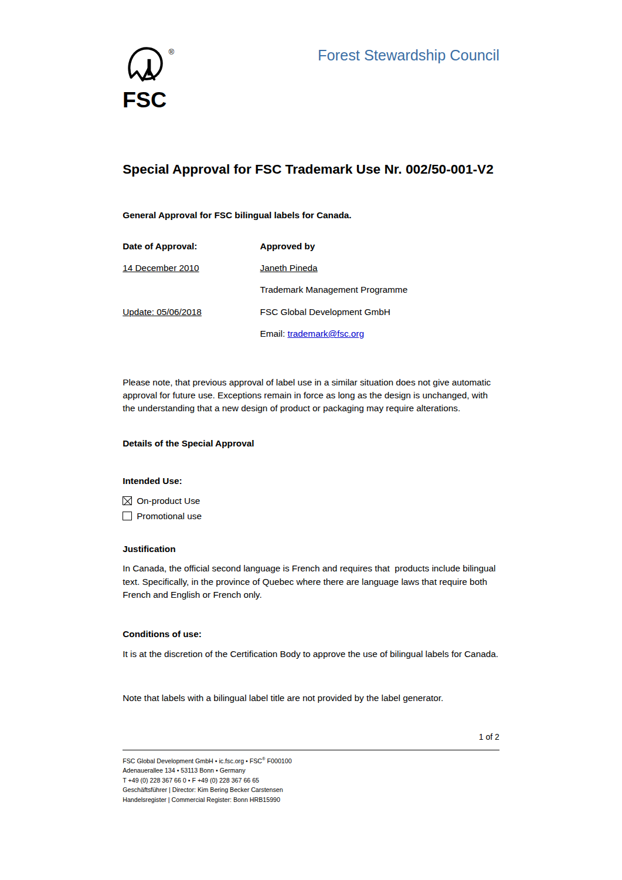FSC ®
Forest Stewardship Council
Special Approval for FSC Trademark Use Nr. 002/50-001-V2
General Approval for FSC bilingual labels for Canada.
Date of Approval:
14 December 2010
Update: 05/06/2018
Approved by
Janeth Pineda
Trademark Management Programme
FSC Global Development GmbH
Email: trademark@fsc.org
Please note, that previous approval of label use in a similar situation does not give automatic approval for future use. Exceptions remain in force as long as the design is unchanged, with the understanding that a new design of product or packaging may require alterations.
Details of the Special Approval
Intended Use:
On-product Use
Promotional use
Justification
In Canada, the official second language is French and requires that products include bilingual text. Specifically, in the province of Quebec where there are language laws that require both French and English or French only.
Conditions of use:
It is at the discretion of the Certification Body to approve the use of bilingual labels for Canada.
Note that labels with a bilingual label title are not provided by the label generator.
1 of 2
FSC Global Development GmbH • ic.fsc.org • FSC® F000100
Adenauerallee 134 • 53113 Bonn • Germany
T +49 (0) 228 367 66 0 • F +49 (0) 228 367 66 65
Geschäftsführer | Director: Kim Bering Becker Carstensen
Handelsregister | Commercial Register: Bonn HRB15990